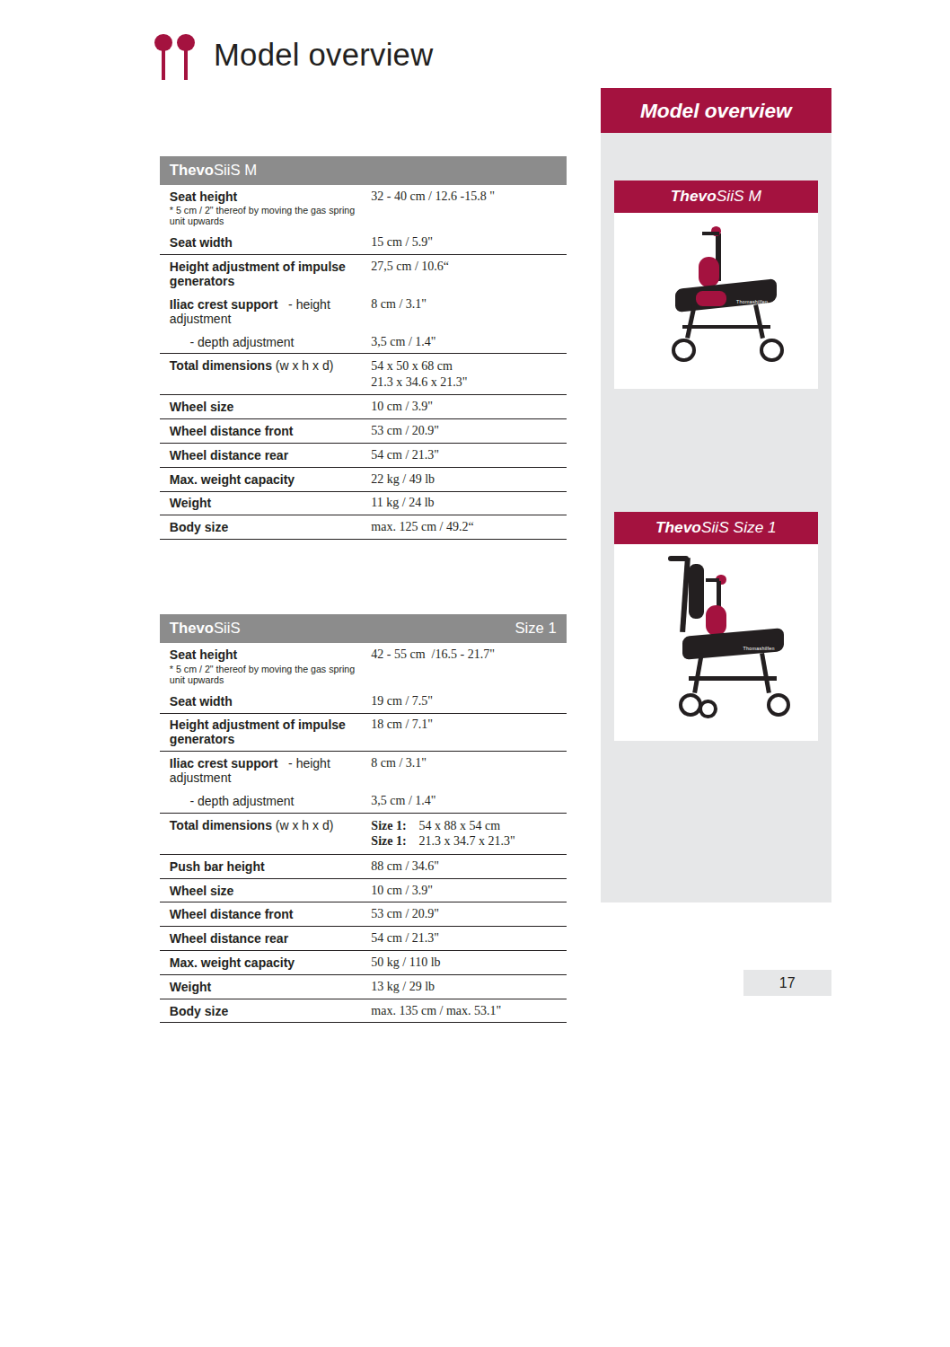Model overview
Model overview
Thevo SiiS M
Thomashilfen
Thevo SiiS Size 1
Thomashilfen
Thevo SiiS M
| Seat height * 5 cm / 2" thereof by moving the gas spring unit upwards | 32 - 40 cm / 12.6 -15.8 " |
| Seat width | 15 cm / 5.9" |
| Height adjustment of impulse generators | 27,5 cm / 10.6“ |
| Iliac crest support - height adjustment | 8 cm / 3.1" |
| - depth adjustment | 3,5 cm / 1.4" |
| Total dimensions (w x h x d) | 54 x 50 x 68 cm 21.3 x 34.6 x 21.3" |
| Wheel size | 10 cm / 3.9" |
| Wheel distance front | 53 cm / 20.9" |
| Wheel distance rear | 54 cm / 21.3" |
| Max. weight capacity | 22 kg / 49 lb |
| Weight | 11 kg / 24 lb |
| Body size | max. 125 cm / 49.2“ |
Thevo SiiS Size 1
| Seat height * 5 cm / 2" thereof by moving the gas spring unit upwards | 42 - 55 cm /16.5 - 21.7" |
| Seat width | 19 cm / 7.5" |
| Height adjustment of impulse generators | 18 cm / 7.1" |
| Iliac crest support - height adjustment | 8 cm / 3.1" |
| - depth adjustment | 3,5 cm / 1.4" |
| Total dimensions (w x h x d) | Size 1: 54 x 88 x 54 cm Size 1: 21.3 x 34.7 x 21.3" |
| Push bar height | 88 cm / 34.6" |
| Wheel size | 10 cm / 3.9" |
| Wheel distance front | 53 cm / 20.9" |
| Wheel distance rear | 54 cm / 21.3" |
| Max. weight capacity | 50 kg / 110 lb |
| Weight | 13 kg / 29 lb |
| Body size | max. 135 cm / max. 53.1" |
17